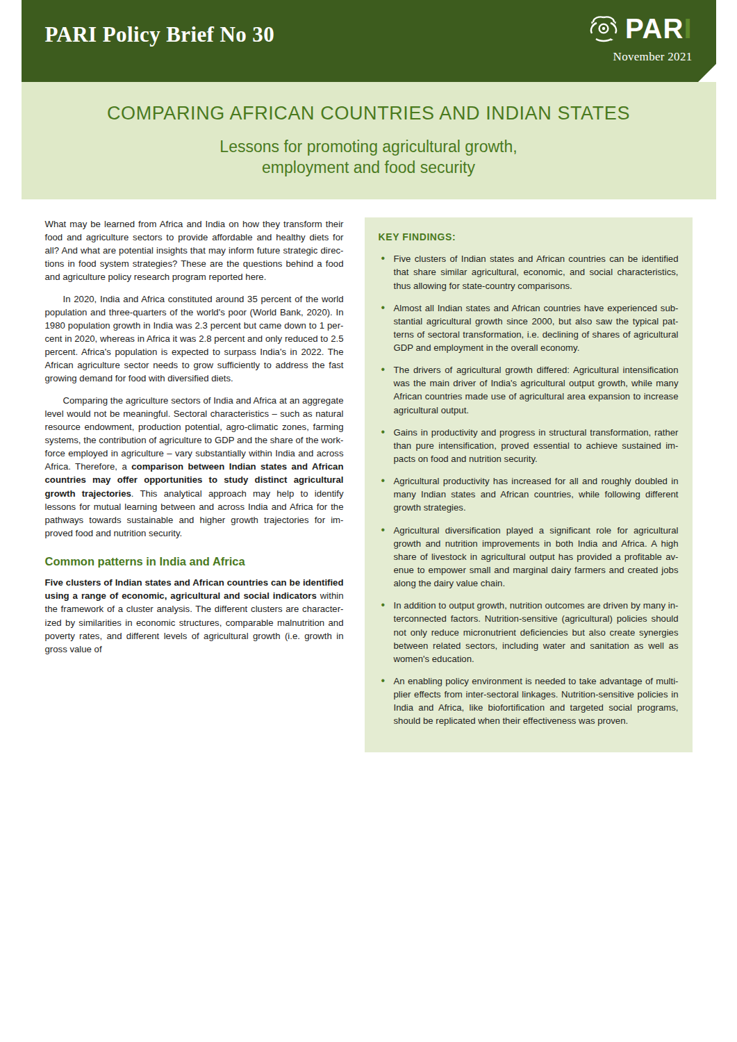PARI Policy Brief No 30
PARI
November 2021
Comparing African Countries and Indian States
Lessons for promoting agricultural growth,
employment and food security
What may be learned from Africa and India on how they transform their food and agriculture sectors to provide affordable and healthy diets for all? And what are potential insights that may inform future strategic directions in food system strategies? These are the questions behind a food and agriculture policy research program reported here.
In 2020, India and Africa constituted around 35 percent of the world population and three-quarters of the world's poor (World Bank, 2020). In 1980 population growth in India was 2.3 percent but came down to 1 percent in 2020, whereas in Africa it was 2.8 percent and only reduced to 2.5 percent. Africa's population is expected to surpass India's in 2022. The African agriculture sector needs to grow sufficiently to address the fast growing demand for food with diversified diets.
Comparing the agriculture sectors of India and Africa at an aggregate level would not be meaningful. Sectoral characteristics – such as natural resource endowment, production potential, agro-climatic zones, farming systems, the contribution of agriculture to GDP and the share of the workforce employed in agriculture – vary substantially within India and across Africa. Therefore, a comparison between Indian states and African countries may offer opportunities to study distinct agricultural growth trajectories. This analytical approach may help to identify lessons for mutual learning between and across India and Africa for the pathways towards sustainable and higher growth trajectories for improved food and nutrition security.
Common patterns in India and Africa
Five clusters of Indian states and African countries can be identified using a range of economic, agricultural and social indicators within the framework of a cluster analysis. The different clusters are characterized by similarities in economic structures, comparable malnutrition and poverty rates, and different levels of agricultural growth (i.e. growth in gross value of
Key findings:
Five clusters of Indian states and African countries can be identified that share similar agricultural, economic, and social characteristics, thus allowing for state-country comparisons.
Almost all Indian states and African countries have experienced substantial agricultural growth since 2000, but also saw the typical patterns of sectoral transformation, i.e. declining of shares of agricultural GDP and employment in the overall economy.
The drivers of agricultural growth differed: Agricultural intensification was the main driver of India's agricultural output growth, while many African countries made use of agricultural area expansion to increase agricultural output.
Gains in productivity and progress in structural transformation, rather than pure intensification, proved essential to achieve sustained impacts on food and nutrition security.
Agricultural productivity has increased for all and roughly doubled in many Indian states and African countries, while following different growth strategies.
Agricultural diversification played a significant role for agricultural growth and nutrition improvements in both India and Africa. A high share of livestock in agricultural output has provided a profitable avenue to empower small and marginal dairy farmers and created jobs along the dairy value chain.
In addition to output growth, nutrition outcomes are driven by many interconnected factors. Nutrition-sensitive (agricultural) policies should not only reduce micronutrient deficiencies but also create synergies between related sectors, including water and sanitation as well as women's education.
An enabling policy environment is needed to take advantage of multiplier effects from inter-sectoral linkages. Nutrition-sensitive policies in India and Africa, like biofortification and targeted social programs, should be replicated when their effectiveness was proven.